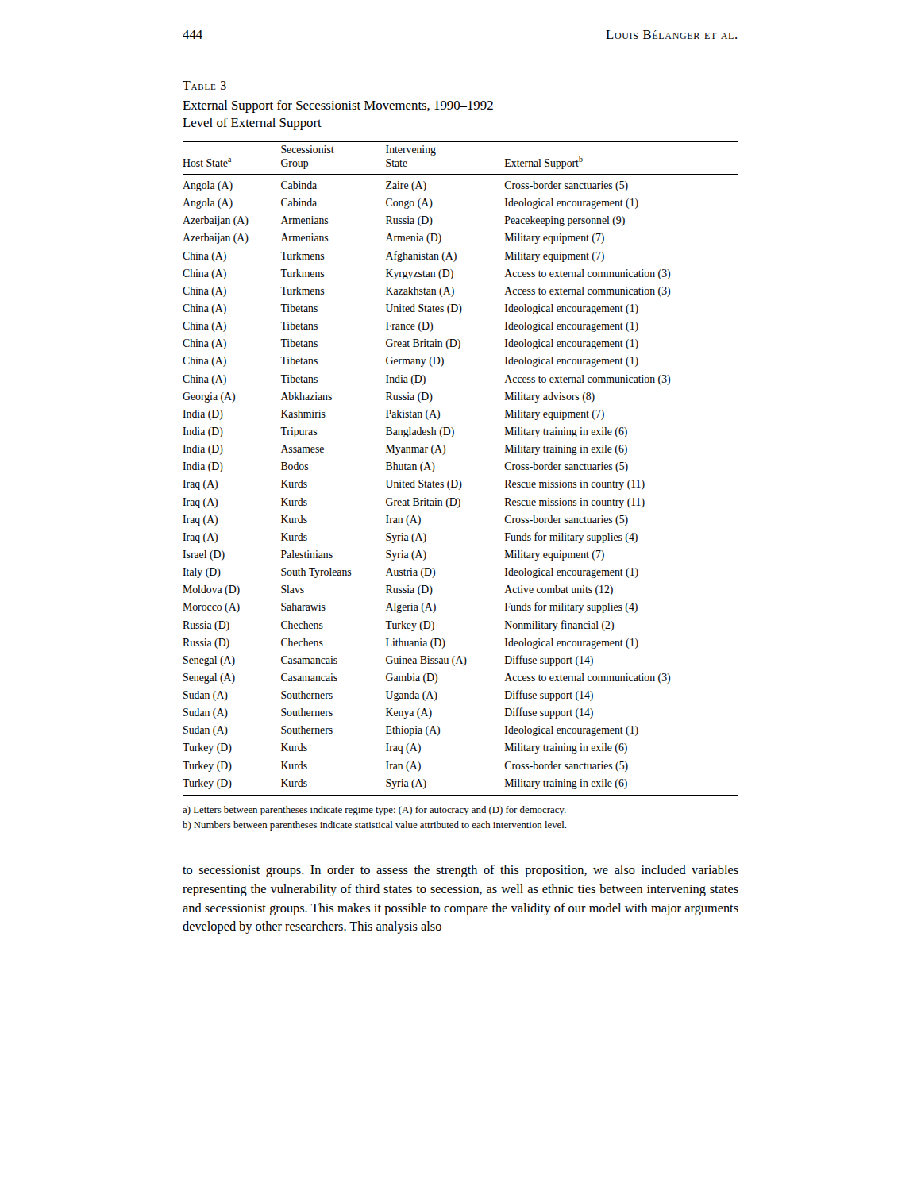444 Louis Bélanger et al.
Table 3
External Support for Secessionist Movements, 1990–1992
Level of External Support
| Host State a | Secessionist Group | Intervening State | External Support b |
| --- | --- | --- | --- |
| Angola (A) | Cabinda | Zaire (A) | Cross-border sanctuaries (5) |
| Angola (A) | Cabinda | Congo (A) | Ideological encouragement (1) |
| Azerbaijan (A) | Armenians | Russia (D) | Peacekeeping personnel (9) |
| Azerbaijan (A) | Armenians | Armenia (D) | Military equipment (7) |
| China (A) | Turkmens | Afghanistan (A) | Military equipment (7) |
| China (A) | Turkmens | Kyrgyzstan (D) | Access to external communication (3) |
| China (A) | Turkmens | Kazakhstan (A) | Access to external communication (3) |
| China (A) | Tibetans | United States (D) | Ideological encouragement (1) |
| China (A) | Tibetans | France (D) | Ideological encouragement (1) |
| China (A) | Tibetans | Great Britain (D) | Ideological encouragement (1) |
| China (A) | Tibetans | Germany (D) | Ideological encouragement (1) |
| China (A) | Tibetans | India (D) | Access to external communication (3) |
| Georgia (A) | Abkhazians | Russia (D) | Military advisors (8) |
| India (D) | Kashmiris | Pakistan (A) | Military equipment (7) |
| India (D) | Tripuras | Bangladesh (D) | Military training in exile (6) |
| India (D) | Assamese | Myanmar (A) | Military training in exile (6) |
| India (D) | Bodos | Bhutan (A) | Cross-border sanctuaries (5) |
| Iraq (A) | Kurds | United States (D) | Rescue missions in country (11) |
| Iraq (A) | Kurds | Great Britain (D) | Rescue missions in country (11) |
| Iraq (A) | Kurds | Iran (A) | Cross-border sanctuaries (5) |
| Iraq (A) | Kurds | Syria (A) | Funds for military supplies (4) |
| Israel (D) | Palestinians | Syria (A) | Military equipment (7) |
| Italy (D) | South Tyroleans | Austria (D) | Ideological encouragement (1) |
| Moldova (D) | Slavs | Russia (D) | Active combat units (12) |
| Morocco (A) | Saharawis | Algeria (A) | Funds for military supplies (4) |
| Russia (D) | Chechens | Turkey (D) | Nonmilitary financial (2) |
| Russia (D) | Chechens | Lithuania (D) | Ideological encouragement (1) |
| Senegal (A) | Casamancais | Guinea Bissau (A) | Diffuse support (14) |
| Senegal (A) | Casamancais | Gambia (D) | Access to external communication (3) |
| Sudan (A) | Southerners | Uganda (A) | Diffuse support (14) |
| Sudan (A) | Southerners | Kenya (A) | Diffuse support (14) |
| Sudan (A) | Southerners | Ethiopia (A) | Ideological encouragement (1) |
| Turkey (D) | Kurds | Iraq (A) | Military training in exile (6) |
| Turkey (D) | Kurds | Iran (A) | Cross-border sanctuaries (5) |
| Turkey (D) | Kurds | Syria (A) | Military training in exile (6) |
a) Letters between parentheses indicate regime type: (A) for autocracy and (D) for democracy.
b) Numbers between parentheses indicate statistical value attributed to each intervention level.
to secessionist groups. In order to assess the strength of this proposition, we also included variables representing the vulnerability of third states to secession, as well as ethnic ties between intervening states and secessionist groups. This makes it possible to compare the validity of our model with major arguments developed by other researchers. This analysis also